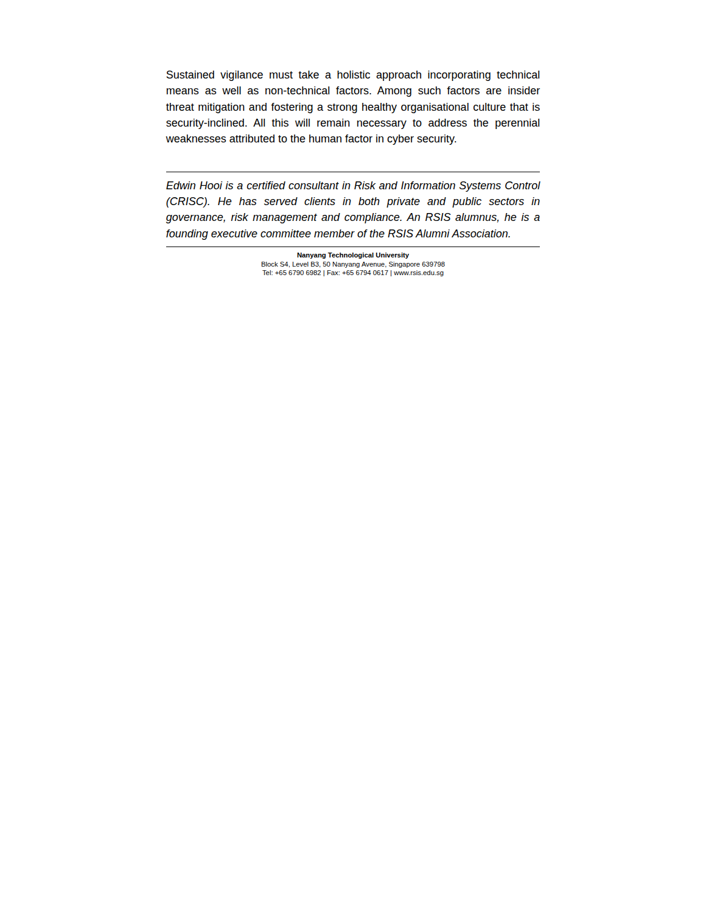Sustained vigilance must take a holistic approach incorporating technical means as well as non-technical factors. Among such factors are insider threat mitigation and fostering a strong healthy organisational culture that is security-inclined. All this will remain necessary to address the perennial weaknesses attributed to the human factor in cyber security.
Edwin Hooi is a certified consultant in Risk and Information Systems Control (CRISC). He has served clients in both private and public sectors in governance, risk management and compliance. An RSIS alumnus, he is a founding executive committee member of the RSIS Alumni Association.
Nanyang Technological University
Block S4, Level B3, 50 Nanyang Avenue, Singapore 639798
Tel: +65 6790 6982 | Fax: +65 6794 0617 | www.rsis.edu.sg